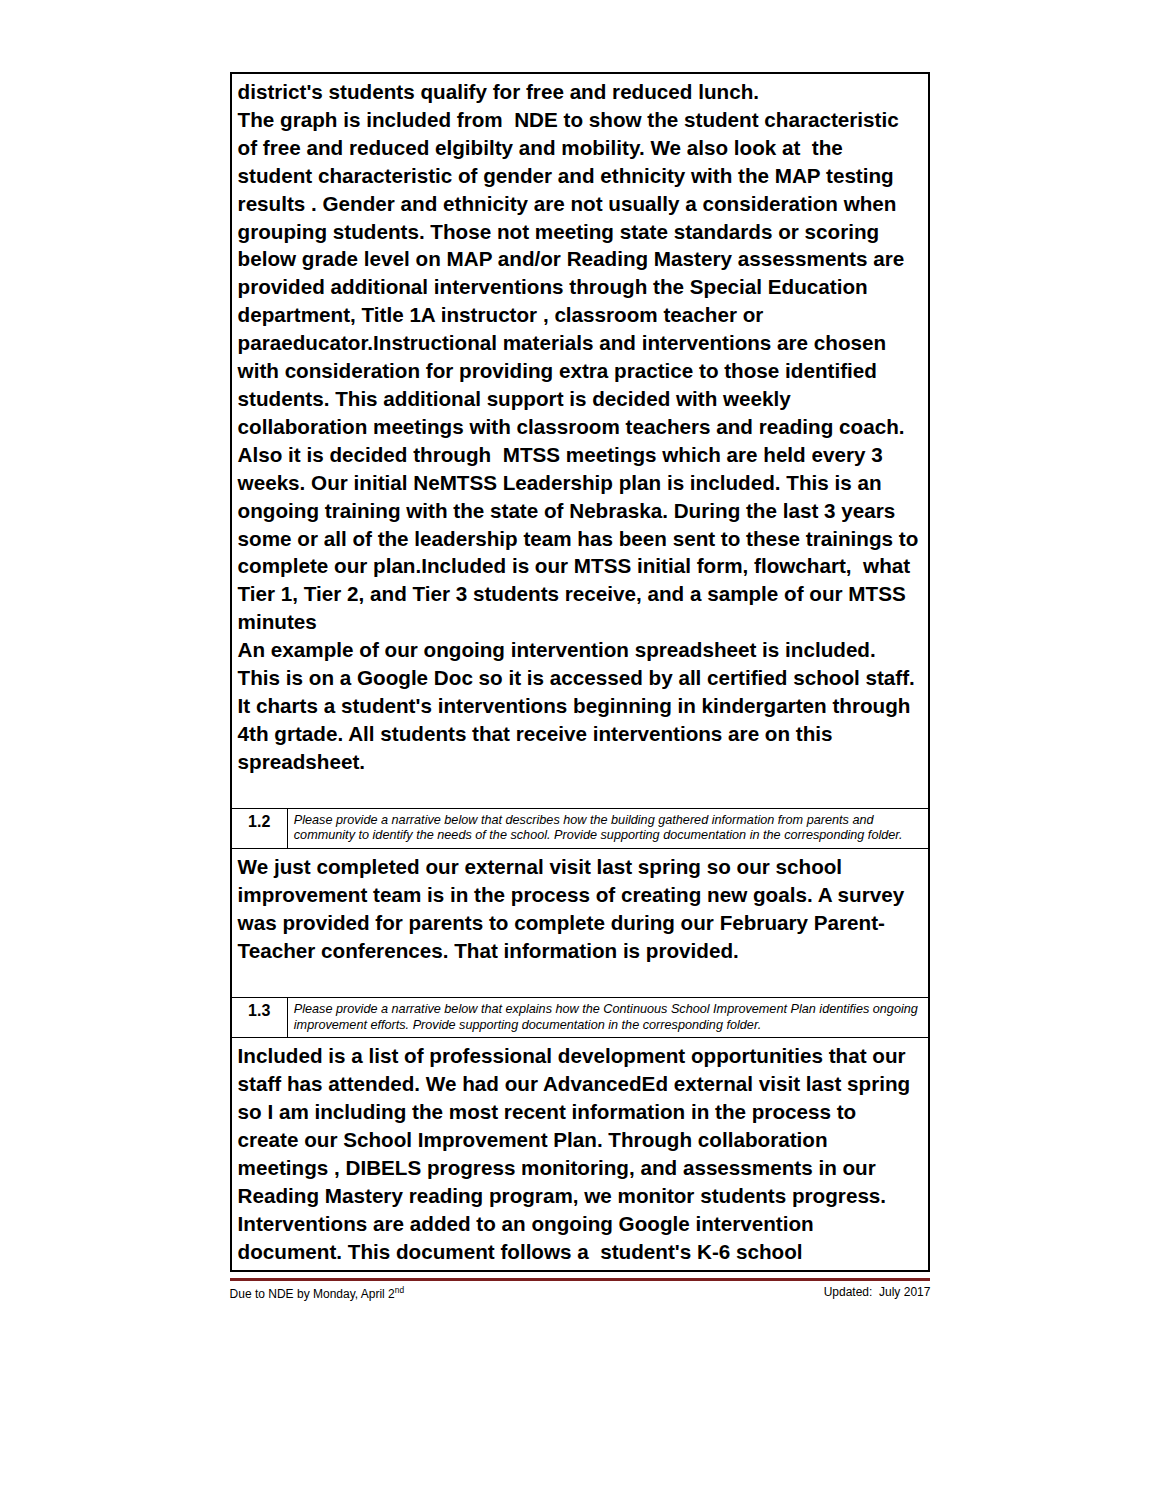| district's students qualify for free and reduced lunch. The graph is included from NDE to show the student characteristic of free and reduced elgibilty and mobility. We also look at the student characteristic of gender and ethnicity with the MAP testing results . Gender and ethnicity are not usually a consideration when grouping students. Those not meeting state standards or scoring below grade level on MAP and/or Reading Mastery assessments are provided additional interventions through the Special Education department, Title 1A instructor , classroom teacher or paraeducator.Instructional materials and interventions are chosen with consideration for providing extra practice to those identified students. This additional support is decided with weekly collaboration meetings with classroom teachers and reading coach. Also it is decided through MTSS meetings which are held every 3 weeks. Our initial NeMTSS Leadership plan is included. This is an ongoing training with the state of Nebraska. During the last 3 years some or all of the leadership team has been sent to these trainings to complete our plan.Included is our MTSS initial form, flowchart, what Tier 1, Tier 2, and Tier 3 students receive, and a sample of our MTSS minutes An example of our ongoing intervention spreadsheet is included. This is on a Google Doc so it is accessed by all certified school staff. It charts a student's interventions beginning in kindergarten through 4th grtade. All students that receive interventions are on this spreadsheet. |
| 1.2 | Please provide a narrative below that describes how the building gathered information from parents and community to identify the needs of the school. Provide supporting documentation in the corresponding folder. |
| We just completed our external visit last spring so our school improvement team is in the process of creating new goals. A survey was provided for parents to complete during our February Parent-Teacher conferences. That information is provided. |
| 1.3 | Please provide a narrative below that explains how the Continuous School Improvement Plan identifies ongoing improvement efforts. Provide supporting documentation in the corresponding folder. |
| Included is a list of professional development opportunities that our staff has attended. We had our AdvancedEd external visit last spring so I am including the most recent information in the process to create our School Improvement Plan. Through collaboration meetings , DIBELS progress monitoring, and assessments in our Reading Mastery reading program, we monitor students progress. Interventions are added to an ongoing Google intervention document. This document follows a student's K-6 school |
Due to NDE by Monday, April 2nd Updated: July 2017